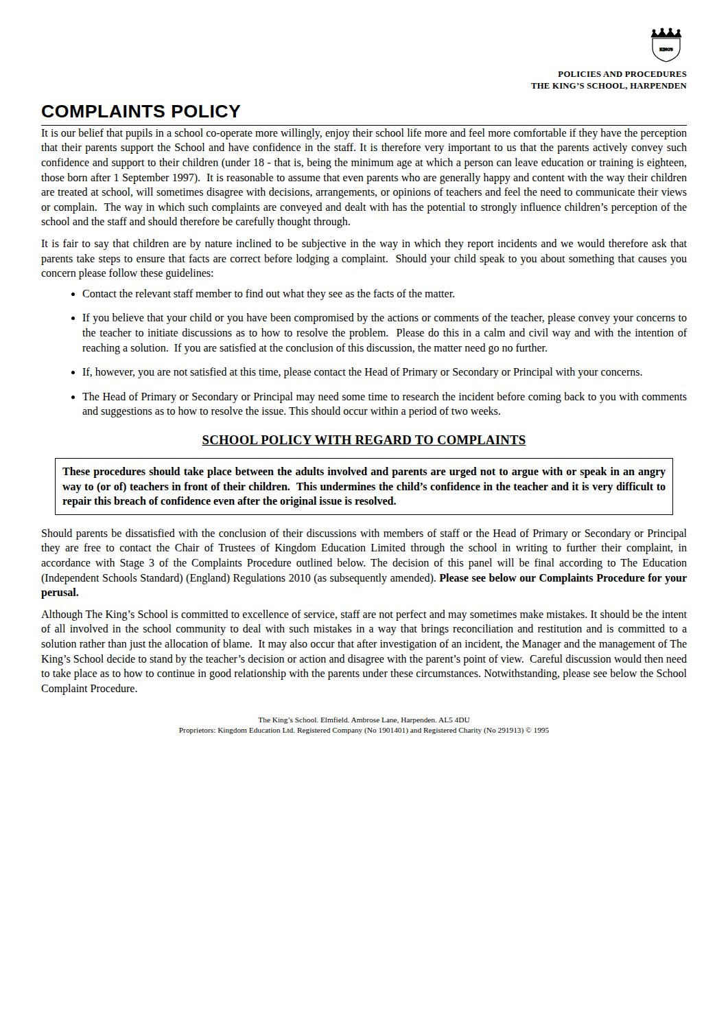KING'S
POLICIES AND PROCEDURES
THE KING’S SCHOOL, HARPENDEN
COMPLAINTS POLICY
It is our belief that pupils in a school co-operate more willingly, enjoy their school life more and feel more comfortable if they have the perception that their parents support the School and have confidence in the staff. It is therefore very important to us that the parents actively convey such confidence and support to their children (under 18 - that is, being the minimum age at which a person can leave education or training is eighteen, those born after 1 September 1997). It is reasonable to assume that even parents who are generally happy and content with the way their children are treated at school, will sometimes disagree with decisions, arrangements, or opinions of teachers and feel the need to communicate their views or complain. The way in which such complaints are conveyed and dealt with has the potential to strongly influence children’s perception of the school and the staff and should therefore be carefully thought through.
It is fair to say that children are by nature inclined to be subjective in the way in which they report incidents and we would therefore ask that parents take steps to ensure that facts are correct before lodging a complaint. Should your child speak to you about something that causes you concern please follow these guidelines:
Contact the relevant staff member to find out what they see as the facts of the matter.
If you believe that your child or you have been compromised by the actions or comments of the teacher, please convey your concerns to the teacher to initiate discussions as to how to resolve the problem. Please do this in a calm and civil way and with the intention of reaching a solution. If you are satisfied at the conclusion of this discussion, the matter need go no further.
If, however, you are not satisfied at this time, please contact the Head of Primary or Secondary or Principal with your concerns.
The Head of Primary or Secondary or Principal may need some time to research the incident before coming back to you with comments and suggestions as to how to resolve the issue. This should occur within a period of two weeks.
SCHOOL POLICY WITH REGARD TO COMPLAINTS
These procedures should take place between the adults involved and parents are urged not to argue with or speak in an angry way to (or of) teachers in front of their children. This undermines the child’s confidence in the teacher and it is very difficult to repair this breach of confidence even after the original issue is resolved.
Should parents be dissatisfied with the conclusion of their discussions with members of staff or the Head of Primary or Secondary or Principal they are free to contact the Chair of Trustees of Kingdom Education Limited through the school in writing to further their complaint, in accordance with Stage 3 of the Complaints Procedure outlined below. The decision of this panel will be final according to The Education (Independent Schools Standard) (England) Regulations 2010 (as subsequently amended). Please see below our Complaints Procedure for your perusal.
Although The King’s School is committed to excellence of service, staff are not perfect and may sometimes make mistakes. It should be the intent of all involved in the school community to deal with such mistakes in a way that brings reconciliation and restitution and is committed to a solution rather than just the allocation of blame. It may also occur that after investigation of an incident, the Manager and the management of The King’s School decide to stand by the teacher’s decision or action and disagree with the parent’s point of view. Careful discussion would then need to take place as to how to continue in good relationship with the parents under these circumstances. Notwithstanding, please see below the School Complaint Procedure.
The King’s School. Elmfield. Ambrose Lane, Harpenden. AL5 4DU
Proprietors: Kingdom Education Ltd. Registered Company (No 1901401) and Registered Charity (No 291913) © 1995